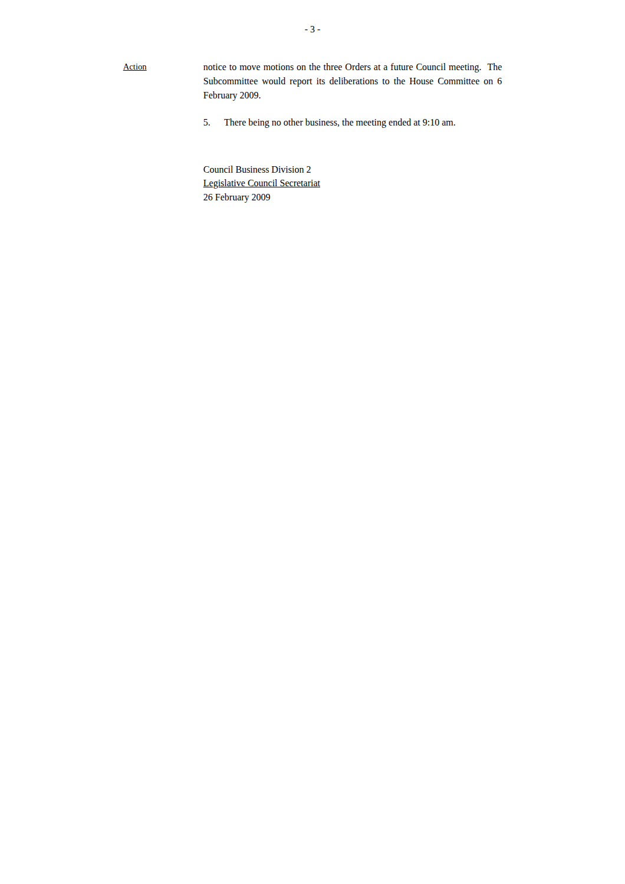- 3 -
Action
notice to move motions on the three Orders at a future Council meeting. The Subcommittee would report its deliberations to the House Committee on 6 February 2009.
5.
There being no other business, the meeting ended at 9:10 am.
Council Business Division 2
Legislative Council Secretariat
26 February 2009